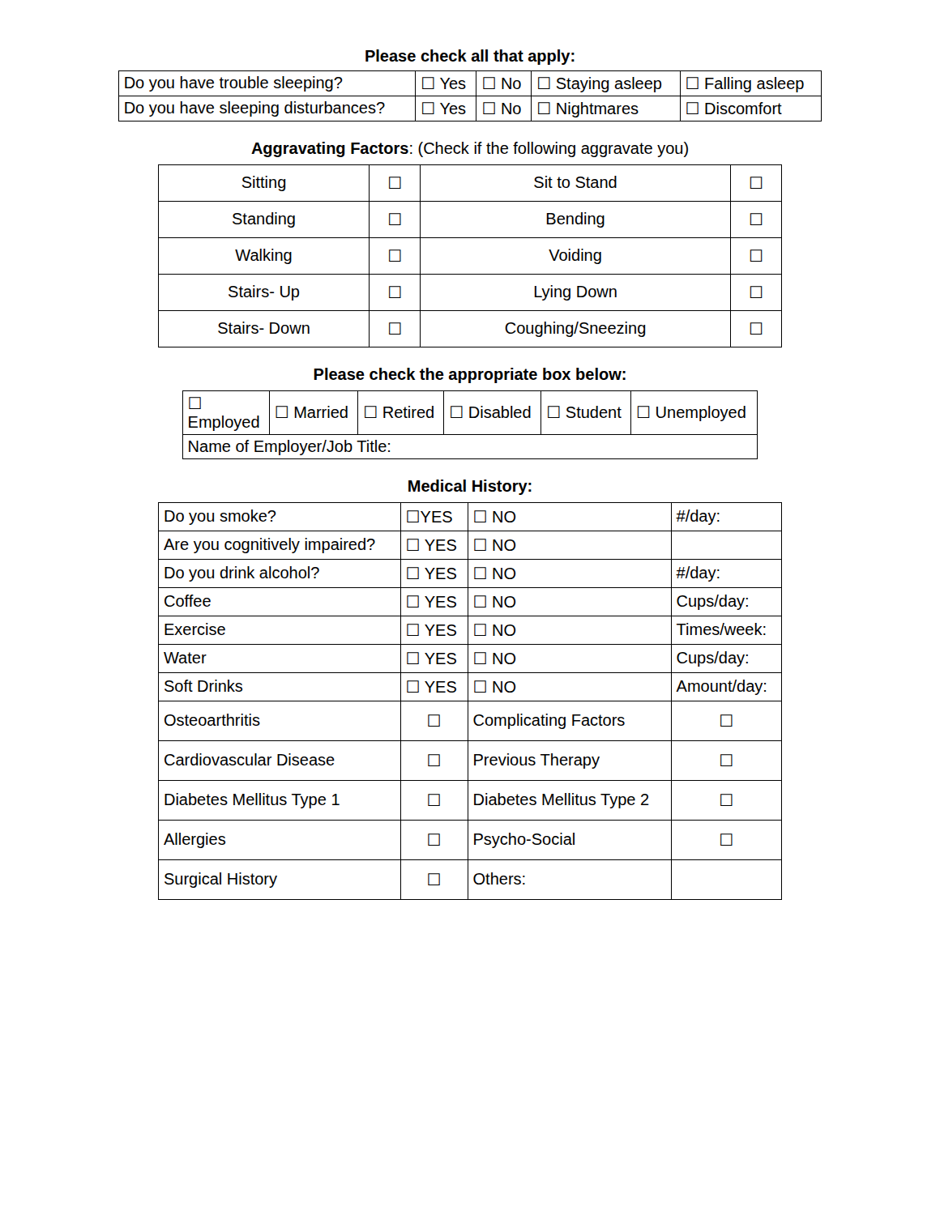Please check all that apply:
| Do you have trouble sleeping? | ☐ Yes | ☐ No | ☐ Staying asleep | ☐ Falling asleep |
| Do you have sleeping disturbances? | ☐ Yes | ☐ No | ☐ Nightmares | ☐ Discomfort |
Aggravating Factors: (Check if the following aggravate you)
| Sitting | ☐ | Sit to Stand | ☐ |
| Standing | ☐ | Bending | ☐ |
| Walking | ☐ | Voiding | ☐ |
| Stairs- Up | ☐ | Lying Down | ☐ |
| Stairs- Down | ☐ | Coughing/Sneezing | ☐ |
Please check the appropriate box below:
| ☐ Employed | ☐ Married | ☐ Retired | ☐ Disabled | ☐ Student | ☐ Unemployed |
| Name of Employer/Job Title: |
Medical History:
| Do you smoke? | ☐ YES | ☐ NO | #/day: |
| Are you cognitively impaired? | ☐ YES | ☐ NO | |
| Do you drink alcohol? | ☐ YES | ☐ NO | #/day: |
| Coffee | ☐ YES | ☐ NO | Cups/day: |
| Exercise | ☐ YES | ☐ NO | Times/week: |
| Water | ☐ YES | ☐ NO | Cups/day: |
| Soft Drinks | ☐ YES | ☐ NO | Amount/day: |
| Osteoarthritis | ☐ | Complicating Factors | ☐ |
| Cardiovascular Disease | ☐ | Previous Therapy | ☐ |
| Diabetes Mellitus Type 1 | ☐ | Diabetes Mellitus Type 2 | ☐ |
| Allergies | ☐ | Psycho-Social | ☐ |
| Surgical History | ☐ | Others: | |